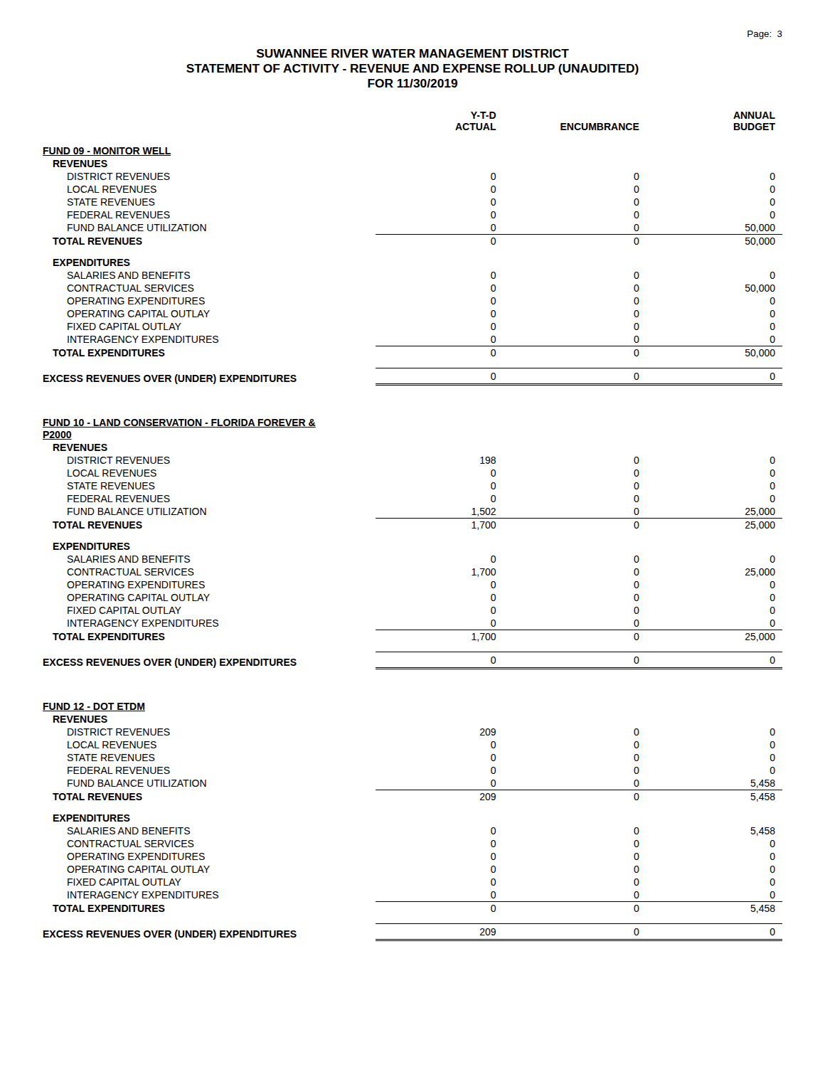Page: 3
SUWANNEE RIVER WATER MANAGEMENT DISTRICT
STATEMENT OF ACTIVITY - REVENUE AND EXPENSE ROLLUP (UNAUDITED)
FOR 11/30/2019
| | Y-T-D ACTUAL | ENCUMBRANCE | ANNUAL BUDGET |
| --- | --- | --- | --- |
| FUND 09 - MONITOR WELL |
| REVENUES | | | |
| DISTRICT REVENUES | 0 | 0 | 0 |
| LOCAL REVENUES | 0 | 0 | 0 |
| STATE REVENUES | 0 | 0 | 0 |
| FEDERAL REVENUES | 0 | 0 | 0 |
| FUND BALANCE UTILIZATION | 0 | 0 | 50,000 |
| TOTAL REVENUES | 0 | 0 | 50,000 |
| EXPENDITURES | | | |
| SALARIES AND BENEFITS | 0 | 0 | 0 |
| CONTRACTUAL SERVICES | 0 | 0 | 50,000 |
| OPERATING EXPENDITURES | 0 | 0 | 0 |
| OPERATING CAPITAL OUTLAY | 0 | 0 | 0 |
| FIXED CAPITAL OUTLAY | 0 | 0 | 0 |
| INTERAGENCY EXPENDITURES | 0 | 0 | 0 |
| TOTAL EXPENDITURES | 0 | 0 | 50,000 |
| EXCESS REVENUES OVER (UNDER) EXPENDITURES | 0 | 0 | 0 |
| FUND 10 - LAND CONSERVATION - FLORIDA FOREVER & |
| P2000 |
| REVENUES | | | |
| DISTRICT REVENUES | 198 | 0 | 0 |
| LOCAL REVENUES | 0 | 0 | 0 |
| STATE REVENUES | 0 | 0 | 0 |
| FEDERAL REVENUES | 0 | 0 | 0 |
| FUND BALANCE UTILIZATION | 1,502 | 0 | 25,000 |
| TOTAL REVENUES | 1,700 | 0 | 25,000 |
| EXPENDITURES | | | |
| SALARIES AND BENEFITS | 0 | 0 | 0 |
| CONTRACTUAL SERVICES | 1,700 | 0 | 25,000 |
| OPERATING EXPENDITURES | 0 | 0 | 0 |
| OPERATING CAPITAL OUTLAY | 0 | 0 | 0 |
| FIXED CAPITAL OUTLAY | 0 | 0 | 0 |
| INTERAGENCY EXPENDITURES | 0 | 0 | 0 |
| TOTAL EXPENDITURES | 1,700 | 0 | 25,000 |
| EXCESS REVENUES OVER (UNDER) EXPENDITURES | 0 | 0 | 0 |
| FUND 12 - DOT ETDM |
| REVENUES | | | |
| DISTRICT REVENUES | 209 | 0 | 0 |
| LOCAL REVENUES | 0 | 0 | 0 |
| STATE REVENUES | 0 | 0 | 0 |
| FEDERAL REVENUES | 0 | 0 | 0 |
| FUND BALANCE UTILIZATION | 0 | 0 | 5,458 |
| TOTAL REVENUES | 209 | 0 | 5,458 |
| EXPENDITURES | | | |
| SALARIES AND BENEFITS | 0 | 0 | 5,458 |
| CONTRACTUAL SERVICES | 0 | 0 | 0 |
| OPERATING EXPENDITURES | 0 | 0 | 0 |
| OPERATING CAPITAL OUTLAY | 0 | 0 | 0 |
| FIXED CAPITAL OUTLAY | 0 | 0 | 0 |
| INTERAGENCY EXPENDITURES | 0 | 0 | 0 |
| TOTAL EXPENDITURES | 0 | 0 | 5,458 |
| EXCESS REVENUES OVER (UNDER) EXPENDITURES | 209 | 0 | 0 |